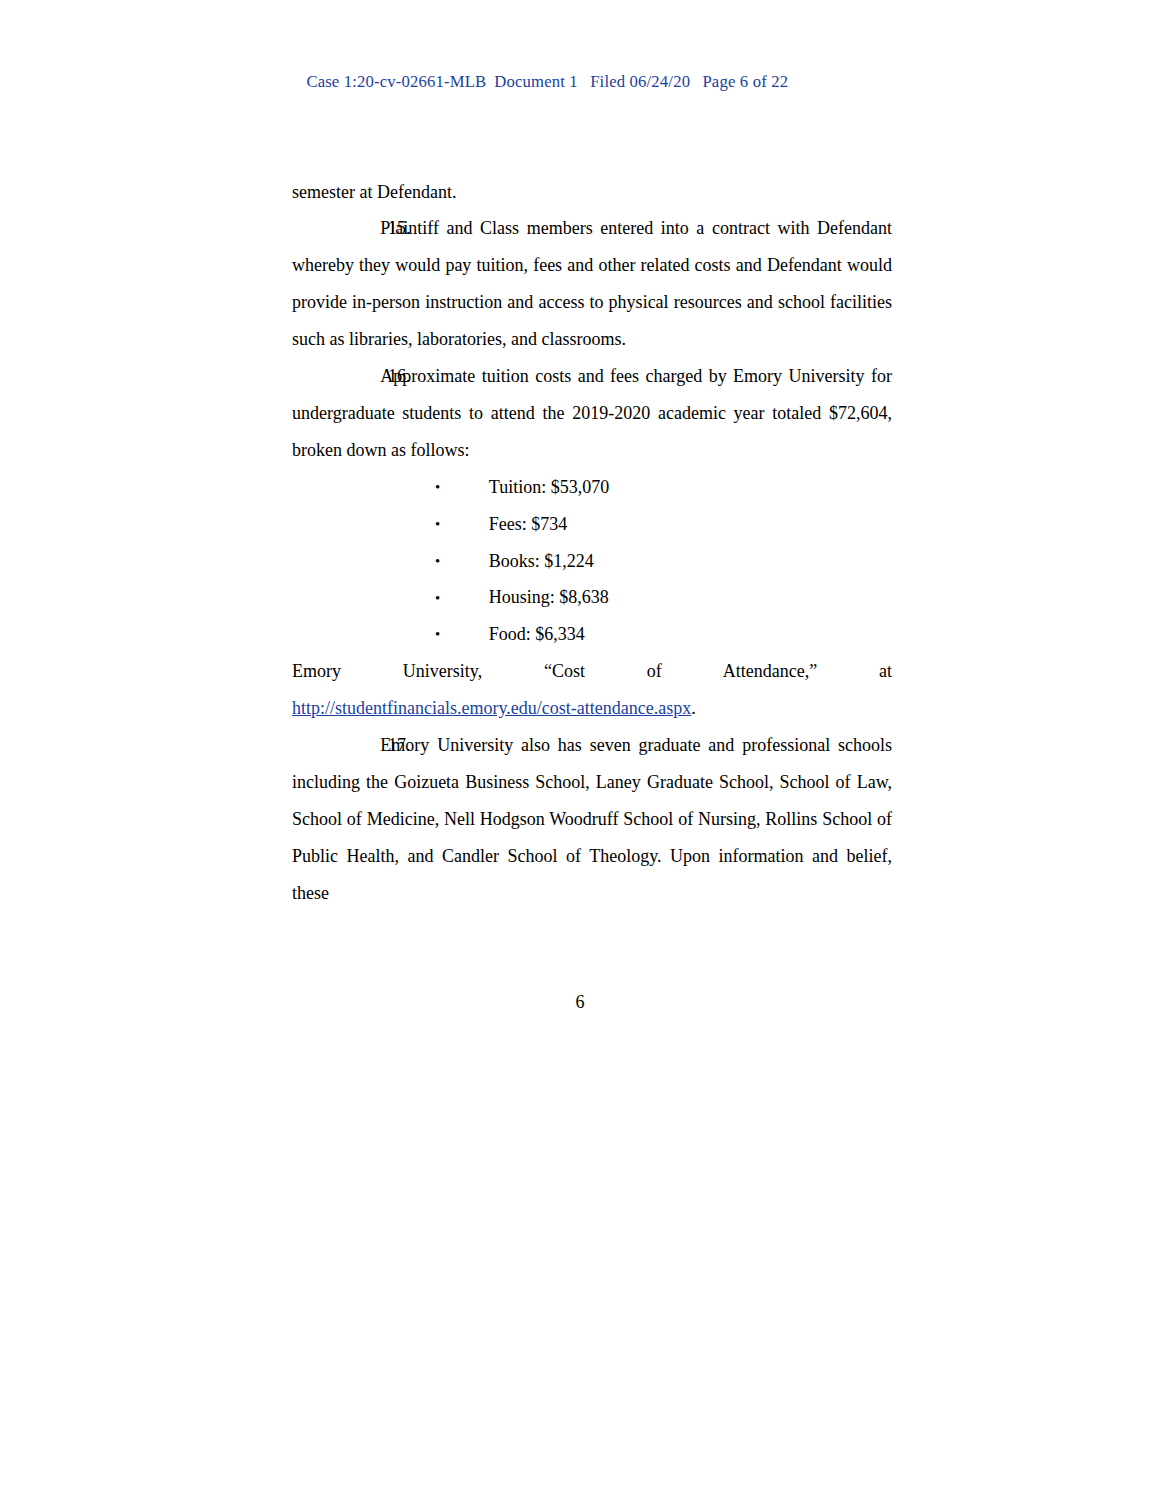Case 1:20-cv-02661-MLB Document 1 Filed 06/24/20 Page 6 of 22
semester at Defendant.
15. Plaintiff and Class members entered into a contract with Defendant whereby they would pay tuition, fees and other related costs and Defendant would provide in-person instruction and access to physical resources and school facilities such as libraries, laboratories, and classrooms.
16. Approximate tuition costs and fees charged by Emory University for undergraduate students to attend the 2019-2020 academic year totaled $72,604, broken down as follows:
Tuition: $53,070
Fees: $734
Books: $1,224
Housing: $8,638
Food: $6,334
Emory University, “Cost of Attendance,” at http://studentfinancials.emory.edu/cost-attendance.aspx.
17. Emory University also has seven graduate and professional schools including the Goizueta Business School, Laney Graduate School, School of Law, School of Medicine, Nell Hodgson Woodruff School of Nursing, Rollins School of Public Health, and Candler School of Theology. Upon information and belief, these
6